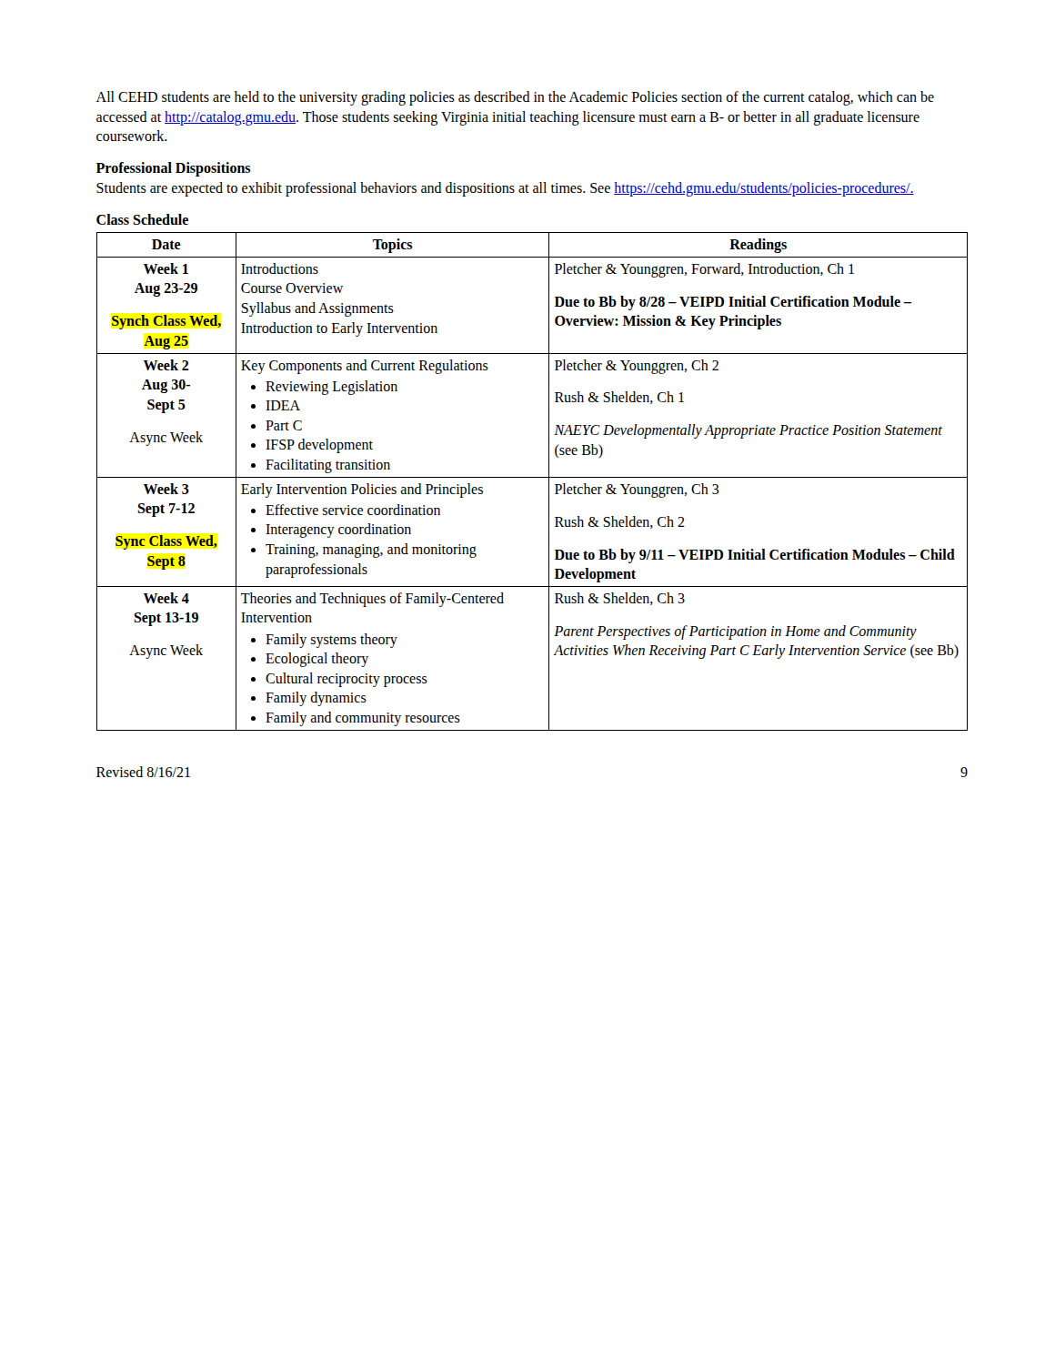All CEHD students are held to the university grading policies as described in the Academic Policies section of the current catalog, which can be accessed at http://catalog.gmu.edu. Those students seeking Virginia initial teaching licensure must earn a B- or better in all graduate licensure coursework.
Professional Dispositions
Students are expected to exhibit professional behaviors and dispositions at all times. See https://cehd.gmu.edu/students/policies-procedures/.
Class Schedule
| Date | Topics | Readings |
| --- | --- | --- |
| Week 1 Aug 23-29 Synch Class Wed, Aug 25 | Introductions Course Overview Syllabus and Assignments Introduction to Early Intervention | Pletcher & Younggren, Forward, Introduction, Ch 1 Due to Bb by 8/28 – VEIPD Initial Certification Module – Overview: Mission & Key Principles |
| Week 2 Aug 30- Sept 5 Async Week | Key Components and Current Regulations Reviewing Legislation IDEA Part C IFSP development Facilitating transition | Pletcher & Younggren, Ch 2 Rush & Shelden, Ch 1 NAEYC Developmentally Appropriate Practice Position Statement (see Bb) |
| Week 3 Sept 7-12 Sync Class Wed, Sept 8 | Early Intervention Policies and Principles Effective service coordination Interagency coordination Training, managing, and monitoring paraprofessionals | Pletcher & Younggren, Ch 3 Rush & Shelden, Ch 2 Due to Bb by 9/11 – VEIPD Initial Certification Modules – Child Development |
| Week 4 Sept 13-19 Async Week | Theories and Techniques of Family-Centered Intervention Family systems theory Ecological theory Cultural reciprocity process Family dynamics Family and community resources | Rush & Shelden, Ch 3 Parent Perspectives of Participation in Home and Community Activities When Receiving Part C Early Intervention Service (see Bb) |
Revised 8/16/21 9